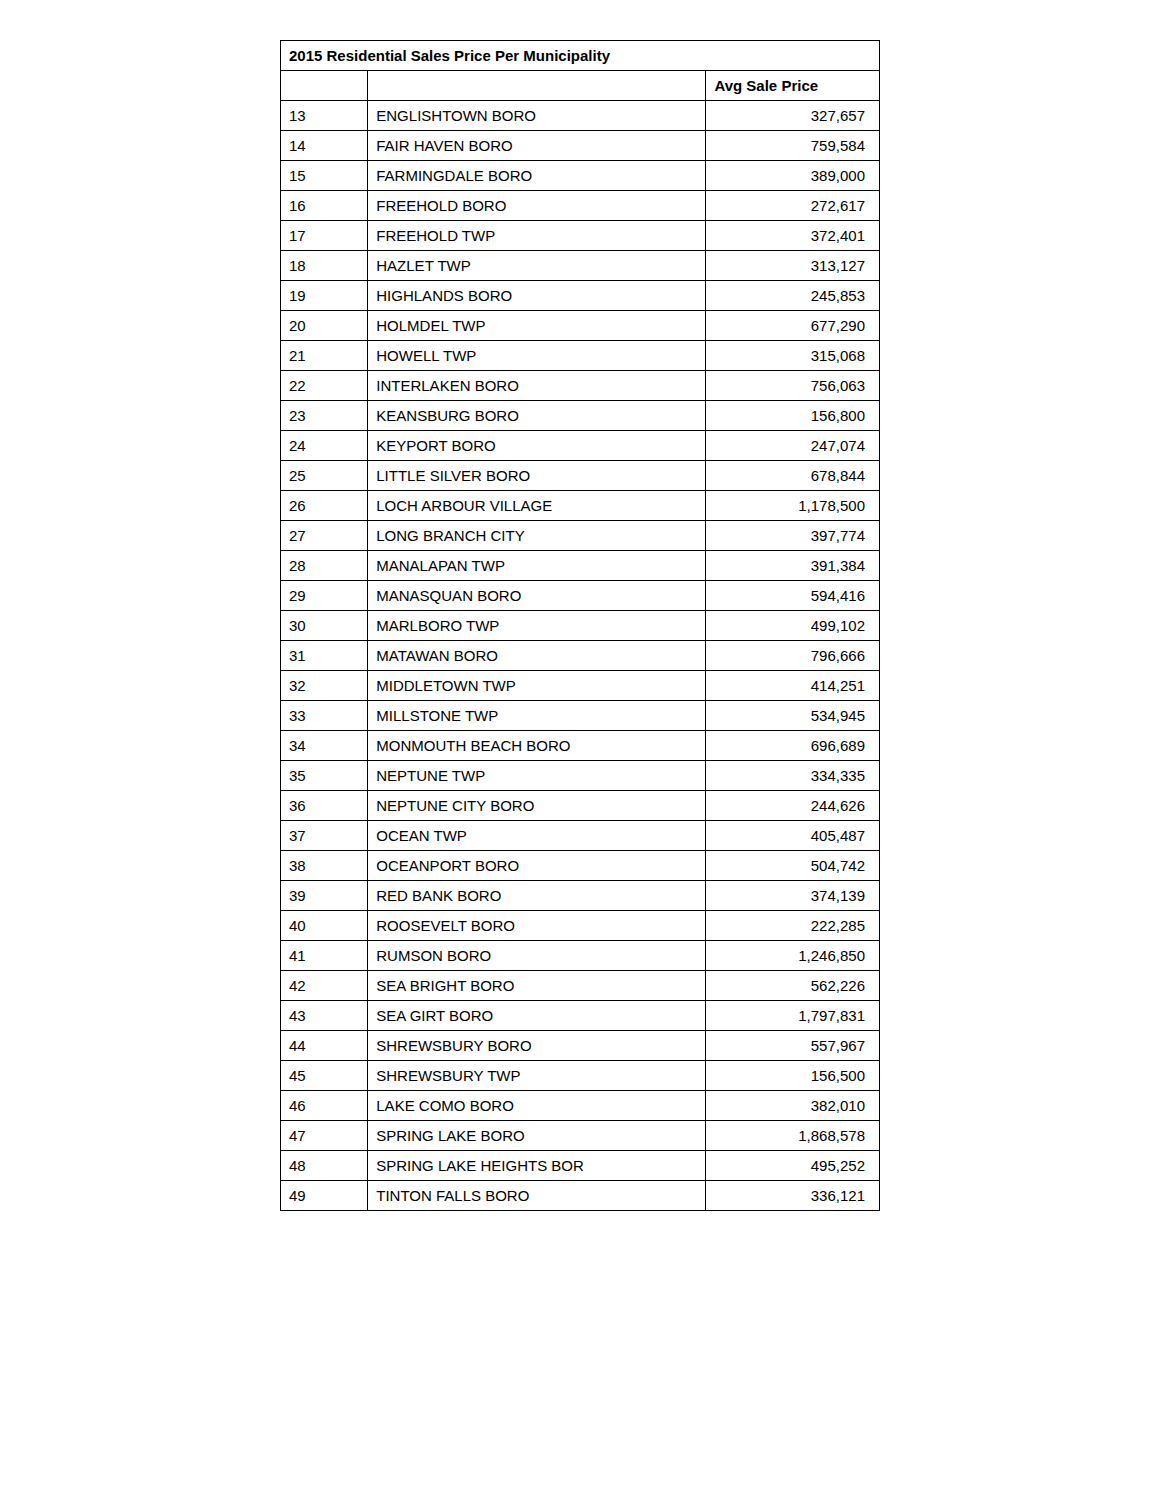2015 Residential Sales Price Per Municipality
| | | Avg Sale Price |
| 13 | ENGLISHTOWN BORO | 327,657 |
| 14 | FAIR HAVEN BORO | 759,584 |
| 15 | FARMINGDALE BORO | 389,000 |
| 16 | FREEHOLD BORO | 272,617 |
| 17 | FREEHOLD TWP | 372,401 |
| 18 | HAZLET TWP | 313,127 |
| 19 | HIGHLANDS BORO | 245,853 |
| 20 | HOLMDEL TWP | 677,290 |
| 21 | HOWELL TWP | 315,068 |
| 22 | INTERLAKEN BORO | 756,063 |
| 23 | KEANSBURG BORO | 156,800 |
| 24 | KEYPORT BORO | 247,074 |
| 25 | LITTLE SILVER BORO | 678,844 |
| 26 | LOCH ARBOUR VILLAGE | 1,178,500 |
| 27 | LONG BRANCH CITY | 397,774 |
| 28 | MANALAPAN TWP | 391,384 |
| 29 | MANASQUAN BORO | 594,416 |
| 30 | MARLBORO TWP | 499,102 |
| 31 | MATAWAN BORO | 796,666 |
| 32 | MIDDLETOWN TWP | 414,251 |
| 33 | MILLSTONE TWP | 534,945 |
| 34 | MONMOUTH BEACH BORO | 696,689 |
| 35 | NEPTUNE TWP | 334,335 |
| 36 | NEPTUNE CITY BORO | 244,626 |
| 37 | OCEAN TWP | 405,487 |
| 38 | OCEANPORT BORO | 504,742 |
| 39 | RED BANK BORO | 374,139 |
| 40 | ROOSEVELT BORO | 222,285 |
| 41 | RUMSON BORO | 1,246,850 |
| 42 | SEA BRIGHT BORO | 562,226 |
| 43 | SEA GIRT BORO | 1,797,831 |
| 44 | SHREWSBURY BORO | 557,967 |
| 45 | SHREWSBURY TWP | 156,500 |
| 46 | LAKE COMO BORO | 382,010 |
| 47 | SPRING LAKE BORO | 1,868,578 |
| 48 | SPRING LAKE HEIGHTS BOR | 495,252 |
| 49 | TINTON FALLS BORO | 336,121 |